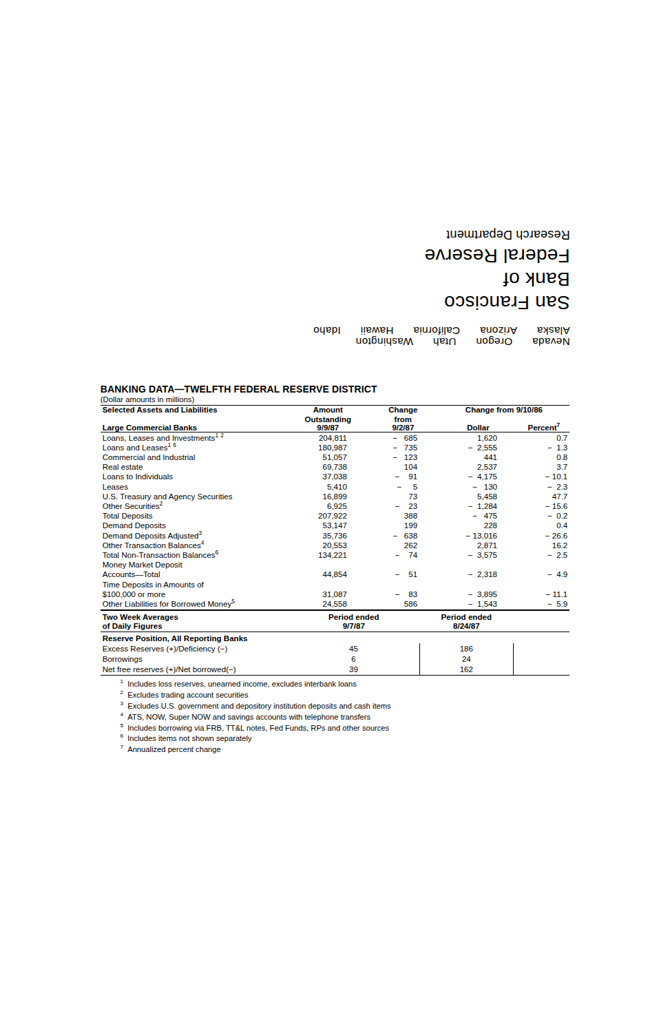Nevada Oregon Utah Washington
Alaska Arizona California Hawaii Idaho
San Francisco
Bank of
Federal Reserve
Research Department
BANKING DATA—TWELFTH FEDERAL RESERVE DISTRICT
(Dollar amounts in millions)
| Selected Assets and Liabilities | Amount | Change | Change from 9/10/86 |
| --- | --- | --- | --- |
| Large Commercial Banks | Outstanding 9/9/87 | from 9/2/87 | Dollar | Percent 7 |
| Loans, Leases and Investments 1 2 | 204,811 | | − 685 | | 1,620 | | 0.7 |
| Loans and Leases 1 6 | 180,987 | | − 735 | | − 2,555 | | − 1.3 |
| Commercial and Industrial | 51,057 | | − 123 | | 441 | | 0.8 |
| Real estate | 69,738 | | 104 | | 2,537 | | 3.7 |
| Loans to Individuals | 37,038 | | − 91 | | − 4,175 | | − 10.1 |
| Leases | 5,410 | | − 5 | | − 130 | | − 2.3 |
| U.S. Treasury and Agency Securities | 16,899 | | 73 | | 5,458 | | 47.7 |
| Other Securities 2 | 6,925 | | − 23 | | − 1,284 | | − 15.6 |
| Total Deposits | 207,922 | | 388 | | − 475 | | − 0.2 |
| Demand Deposits | 53,147 | | 199 | | 228 | | 0.4 |
| Demand Deposits Adjusted 3 | 35,736 | | − 638 | | − 13,016 | | − 26.6 |
| Other Transaction Balances 4 | 20,553 | | 262 | | 2,871 | | 16.2 |
| Total Non-Transaction Balances 6 | 134,221 | | − 74 | | − 3,575 | | − 2.5 |
| Money Market Deposit | | | | | | | |
| Accounts—Total | 44,854 | | − 51 | | − 2,318 | | − 4.9 |
| Time Deposits in Amounts of | | | | | | | |
| $100,000 or more | 31,087 | | − 83 | | − 3,895 | | − 11.1 |
| Other Liabilities for Borrowed Money 5 | 24,558 | | 586 | | − 1,543 | | − 5.9 |
| Two Week Averages of Daily Figures | Period ended 9/7/87 | Period ended 8/24/87 | |
| --- | --- | --- | --- |
| Reserve Position, All Reporting Banks |
| Excess Reserves (+)/Deficiency (−) | 45 | 186 | |
| Borrowings | 6 | 24 | |
| Net free reserves (+)/Net borrowed(−) | 39 | 162 | |
1 Includes loss reserves, unearned income, excludes interbank loans
2 Excludes trading account securities
3 Excludes U.S. government and depository institution deposits and cash items
4 ATS, NOW, Super NOW and savings accounts with telephone transfers
5 Includes borrowing via FRB, TT&L notes, Fed Funds, RPs and other sources
6 Includes items not shown separately
7 Annualized percent change